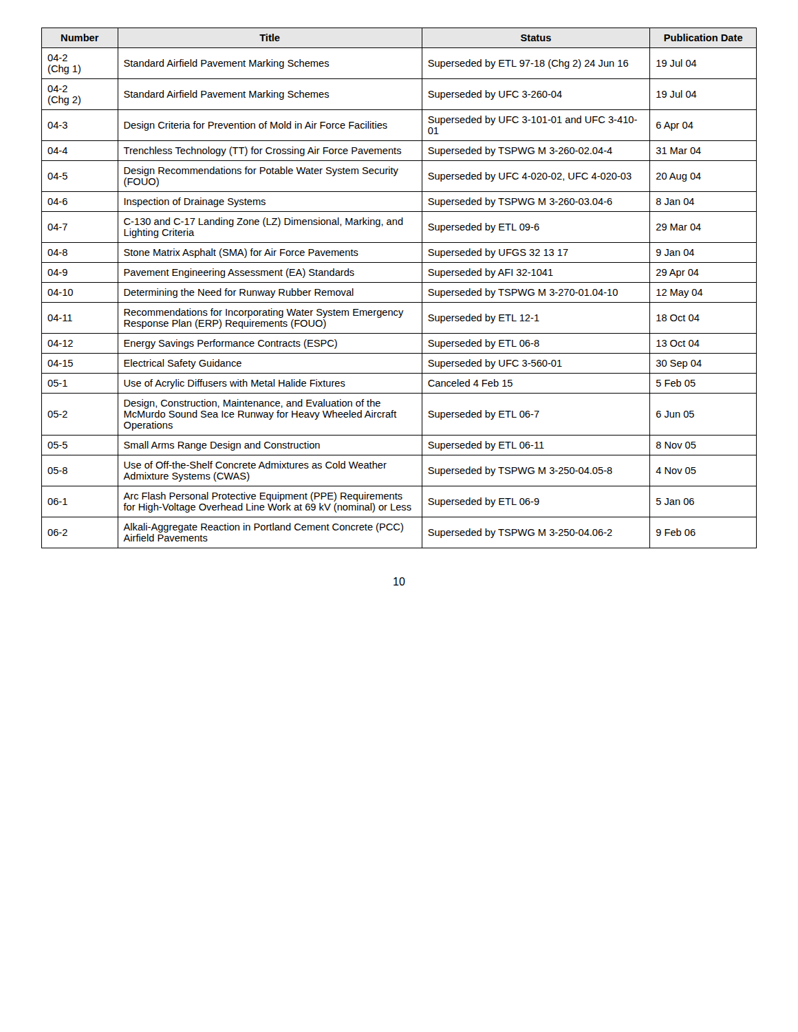Engineering Technical Letters status listing
| Number | Title | Status | Publication Date |
| --- | --- | --- | --- |
| 04-2 (Chg 1) | Standard Airfield Pavement Marking Schemes | Superseded by ETL 97-18 (Chg 2) 24 Jun 16 | 19 Jul 04 |
| 04-2 (Chg 2) | Standard Airfield Pavement Marking Schemes | Superseded by UFC 3-260-04 | 19 Jul 04 |
| 04-3 | Design Criteria for Prevention of Mold in Air Force Facilities | Superseded by UFC 3-101-01 and UFC 3-410-01 | 6 Apr 04 |
| 04-4 | Trenchless Technology (TT) for Crossing Air Force Pavements | Superseded by TSPWG M 3-260-02.04-4 | 31 Mar 04 |
| 04-5 | Design Recommendations for Potable Water System Security (FOUO) | Superseded by UFC 4-020-02, UFC 4-020-03 | 20 Aug 04 |
| 04-6 | Inspection of Drainage Systems | Superseded by TSPWG M 3-260-03.04-6 | 8 Jan 04 |
| 04-7 | C-130 and C-17 Landing Zone (LZ) Dimensional, Marking, and Lighting Criteria | Superseded by ETL 09-6 | 29 Mar 04 |
| 04-8 | Stone Matrix Asphalt (SMA) for Air Force Pavements | Superseded by UFGS 32 13 17 | 9 Jan 04 |
| 04-9 | Pavement Engineering Assessment (EA) Standards | Superseded by AFI 32-1041 | 29 Apr 04 |
| 04-10 | Determining the Need for Runway Rubber Removal | Superseded by TSPWG M 3-270-01.04-10 | 12 May 04 |
| 04-11 | Recommendations for Incorporating Water System Emergency Response Plan (ERP) Requirements (FOUO) | Superseded by ETL 12-1 | 18 Oct 04 |
| 04-12 | Energy Savings Performance Contracts (ESPC) | Superseded by ETL 06-8 | 13 Oct 04 |
| 04-15 | Electrical Safety Guidance | Superseded by UFC 3-560-01 | 30 Sep 04 |
| 05-1 | Use of Acrylic Diffusers with Metal Halide Fixtures | Canceled 4 Feb 15 | 5 Feb 05 |
| 05-2 | Design, Construction, Maintenance, and Evaluation of the McMurdo Sound Sea Ice Runway for Heavy Wheeled Aircraft Operations | Superseded by ETL 06-7 | 6 Jun 05 |
| 05-5 | Small Arms Range Design and Construction | Superseded by ETL 06-11 | 8 Nov 05 |
| 05-8 | Use of Off-the-Shelf Concrete Admixtures as Cold Weather Admixture Systems (CWAS) | Superseded by TSPWG M 3-250-04.05-8 | 4 Nov 05 |
| 06-1 | Arc Flash Personal Protective Equipment (PPE) Requirements for High-Voltage Overhead Line Work at 69 kV (nominal) or Less | Superseded by ETL 06-9 | 5 Jan 06 |
| 06-2 | Alkali-Aggregate Reaction in Portland Cement Concrete (PCC) Airfield Pavements | Superseded by TSPWG M 3-250-04.06-2 | 9 Feb 06 |
10